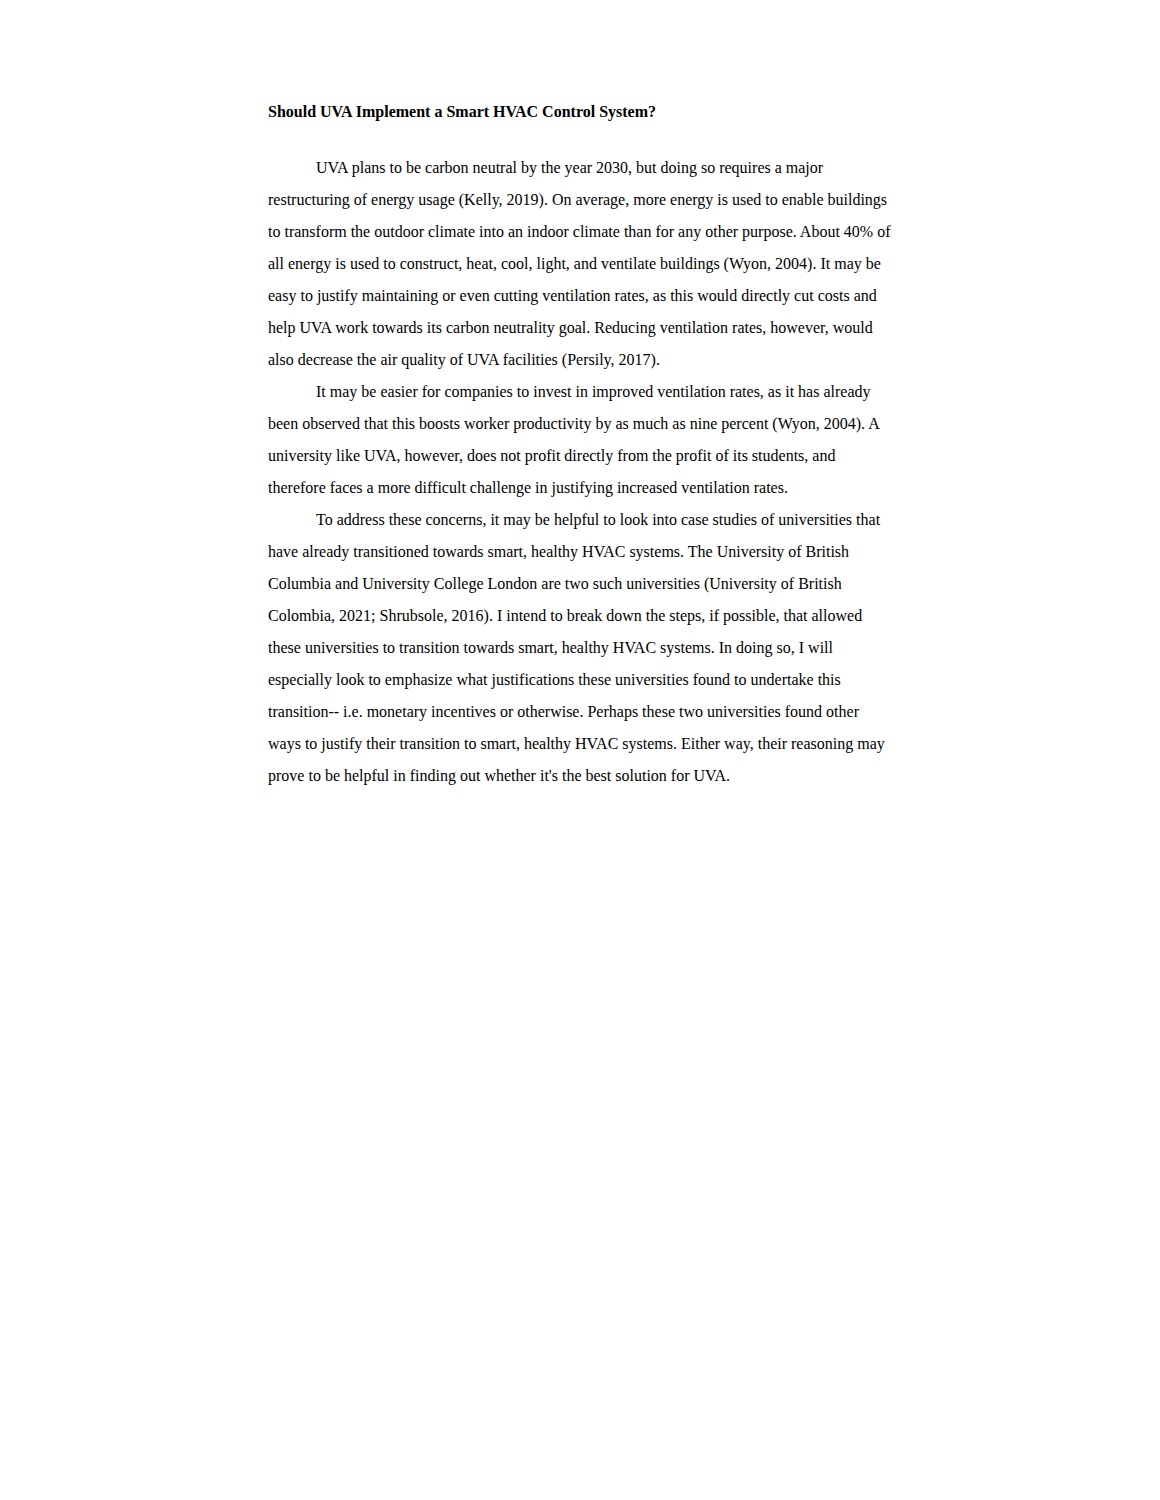Should UVA Implement a Smart HVAC Control System?
UVA plans to be carbon neutral by the year 2030, but doing so requires a major restructuring of energy usage (Kelly, 2019). On average, more energy is used to enable buildings to transform the outdoor climate into an indoor climate than for any other purpose. About 40% of all energy is used to construct, heat, cool, light, and ventilate buildings (Wyon, 2004). It may be easy to justify maintaining or even cutting ventilation rates, as this would directly cut costs and help UVA work towards its carbon neutrality goal. Reducing ventilation rates, however, would also decrease the air quality of UVA facilities (Persily, 2017).
It may be easier for companies to invest in improved ventilation rates, as it has already been observed that this boosts worker productivity by as much as nine percent (Wyon, 2004). A university like UVA, however, does not profit directly from the profit of its students, and therefore faces a more difficult challenge in justifying increased ventilation rates.
To address these concerns, it may be helpful to look into case studies of universities that have already transitioned towards smart, healthy HVAC systems. The University of British Columbia and University College London are two such universities (University of British Colombia, 2021; Shrubsole, 2016). I intend to break down the steps, if possible, that allowed these universities to transition towards smart, healthy HVAC systems. In doing so, I will especially look to emphasize what justifications these universities found to undertake this transition-- i.e. monetary incentives or otherwise. Perhaps these two universities found other ways to justify their transition to smart, healthy HVAC systems. Either way, their reasoning may prove to be helpful in finding out whether it's the best solution for UVA.